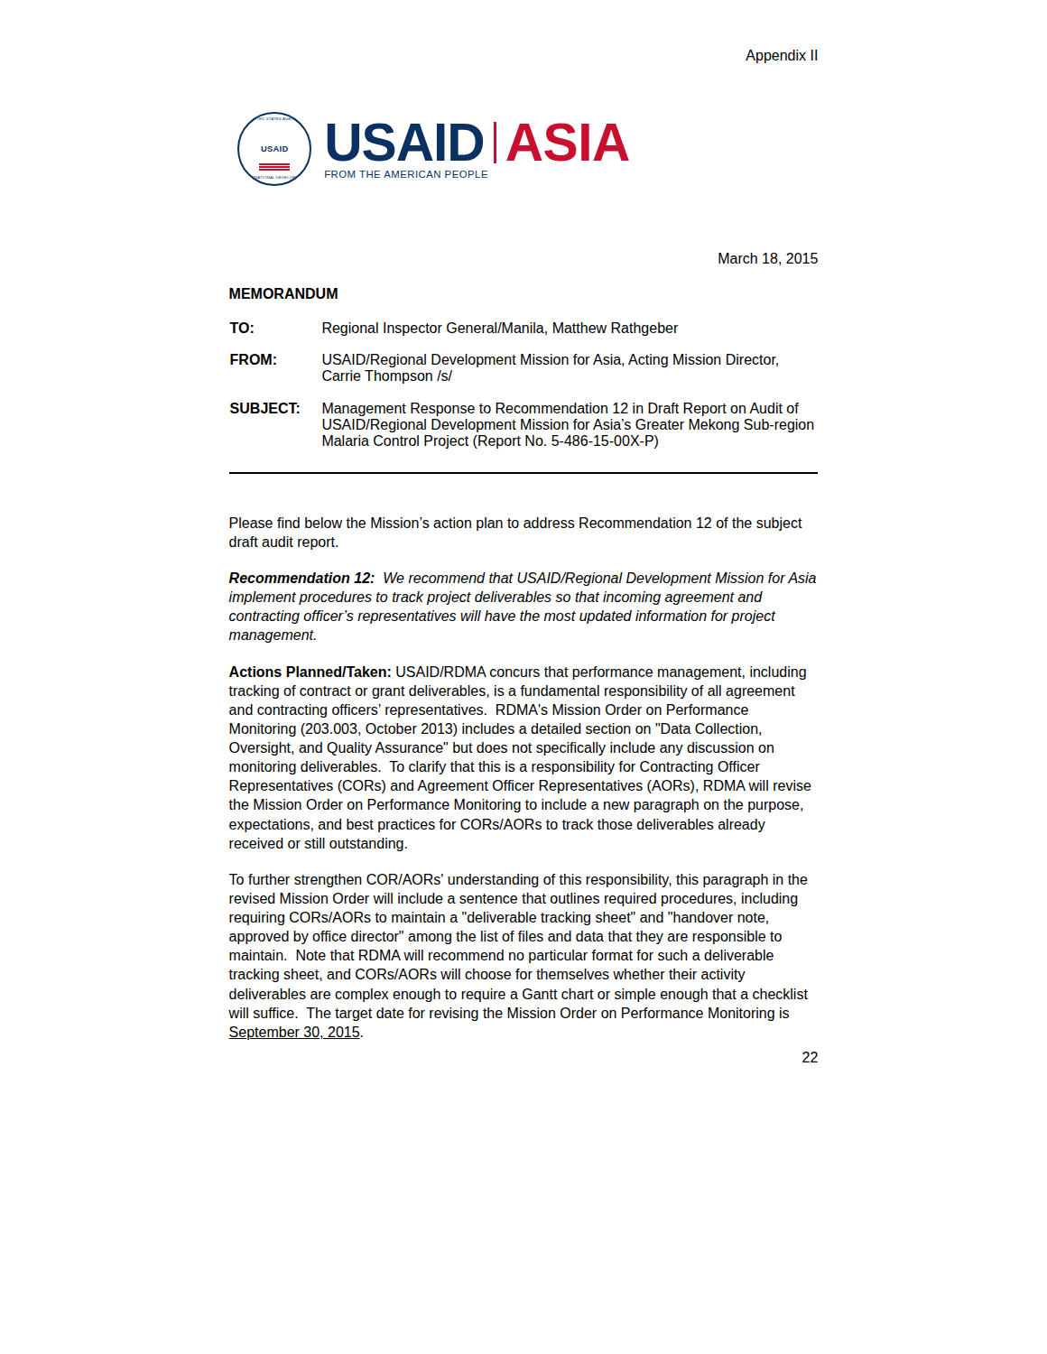Appendix II
UNITED STATES AGENCY
★★★★★
USAID
INTERNATIONAL DEVELOPMENT
USAID ASIA
FROM THE AMERICAN PEOPLE
March 18, 2015
MEMORANDUM
| TO: | Regional Inspector General/Manila, Matthew Rathgeber |
| FROM: | USAID/Regional Development Mission for Asia, Acting Mission Director, Carrie Thompson /s/ |
| SUBJECT: | Management Response to Recommendation 12 in Draft Report on Audit of USAID/Regional Development Mission for Asia’s Greater Mekong Sub-region Malaria Control Project (Report No. 5-486-15-00X-P) |
Please find below the Mission’s action plan to address Recommendation 12 of the subject draft audit report.
Recommendation 12: We recommend that USAID/Regional Development Mission for Asia implement procedures to track project deliverables so that incoming agreement and contracting officer’s representatives will have the most updated information for project management.
Actions Planned/Taken: USAID/RDMA concurs that performance management, including tracking of contract or grant deliverables, is a fundamental responsibility of all agreement and contracting officers’ representatives. RDMA's Mission Order on Performance Monitoring (203.003, October 2013) includes a detailed section on "Data Collection, Oversight, and Quality Assurance" but does not specifically include any discussion on monitoring deliverables. To clarify that this is a responsibility for Contracting Officer Representatives (CORs) and Agreement Officer Representatives (AORs), RDMA will revise the Mission Order on Performance Monitoring to include a new paragraph on the purpose, expectations, and best practices for CORs/AORs to track those deliverables already received or still outstanding.
To further strengthen COR/AORs' understanding of this responsibility, this paragraph in the revised Mission Order will include a sentence that outlines required procedures, including requiring CORs/AORs to maintain a "deliverable tracking sheet" and "handover note, approved by office director" among the list of files and data that they are responsible to maintain. Note that RDMA will recommend no particular format for such a deliverable tracking sheet, and CORs/AORs will choose for themselves whether their activity deliverables are complex enough to require a Gantt chart or simple enough that a checklist will suffice. The target date for revising the Mission Order on Performance Monitoring is September 30, 2015.
22